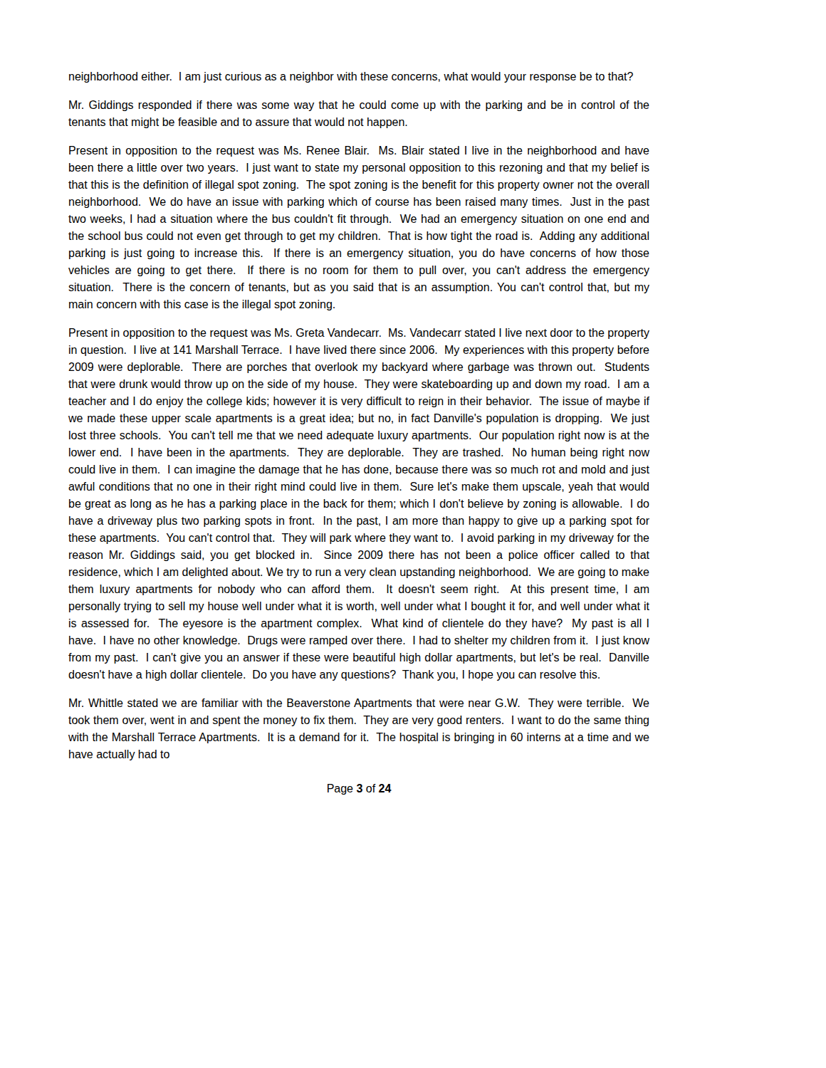neighborhood either. I am just curious as a neighbor with these concerns, what would your response be to that?
Mr. Giddings responded if there was some way that he could come up with the parking and be in control of the tenants that might be feasible and to assure that would not happen.
Present in opposition to the request was Ms. Renee Blair. Ms. Blair stated I live in the neighborhood and have been there a little over two years. I just want to state my personal opposition to this rezoning and that my belief is that this is the definition of illegal spot zoning. The spot zoning is the benefit for this property owner not the overall neighborhood. We do have an issue with parking which of course has been raised many times. Just in the past two weeks, I had a situation where the bus couldn't fit through. We had an emergency situation on one end and the school bus could not even get through to get my children. That is how tight the road is. Adding any additional parking is just going to increase this. If there is an emergency situation, you do have concerns of how those vehicles are going to get there. If there is no room for them to pull over, you can't address the emergency situation. There is the concern of tenants, but as you said that is an assumption. You can't control that, but my main concern with this case is the illegal spot zoning.
Present in opposition to the request was Ms. Greta Vandecarr. Ms. Vandecarr stated I live next door to the property in question. I live at 141 Marshall Terrace. I have lived there since 2006. My experiences with this property before 2009 were deplorable. There are porches that overlook my backyard where garbage was thrown out. Students that were drunk would throw up on the side of my house. They were skateboarding up and down my road. I am a teacher and I do enjoy the college kids; however it is very difficult to reign in their behavior. The issue of maybe if we made these upper scale apartments is a great idea; but no, in fact Danville's population is dropping. We just lost three schools. You can't tell me that we need adequate luxury apartments. Our population right now is at the lower end. I have been in the apartments. They are deplorable. They are trashed. No human being right now could live in them. I can imagine the damage that he has done, because there was so much rot and mold and just awful conditions that no one in their right mind could live in them. Sure let's make them upscale, yeah that would be great as long as he has a parking place in the back for them; which I don't believe by zoning is allowable. I do have a driveway plus two parking spots in front. In the past, I am more than happy to give up a parking spot for these apartments. You can't control that. They will park where they want to. I avoid parking in my driveway for the reason Mr. Giddings said, you get blocked in. Since 2009 there has not been a police officer called to that residence, which I am delighted about. We try to run a very clean upstanding neighborhood. We are going to make them luxury apartments for nobody who can afford them. It doesn't seem right. At this present time, I am personally trying to sell my house well under what it is worth, well under what I bought it for, and well under what it is assessed for. The eyesore is the apartment complex. What kind of clientele do they have? My past is all I have. I have no other knowledge. Drugs were ramped over there. I had to shelter my children from it. I just know from my past. I can't give you an answer if these were beautiful high dollar apartments, but let's be real. Danville doesn't have a high dollar clientele. Do you have any questions? Thank you, I hope you can resolve this.
Mr. Whittle stated we are familiar with the Beaverstone Apartments that were near G.W. They were terrible. We took them over, went in and spent the money to fix them. They are very good renters. I want to do the same thing with the Marshall Terrace Apartments. It is a demand for it. The hospital is bringing in 60 interns at a time and we have actually had to
Page 3 of 24